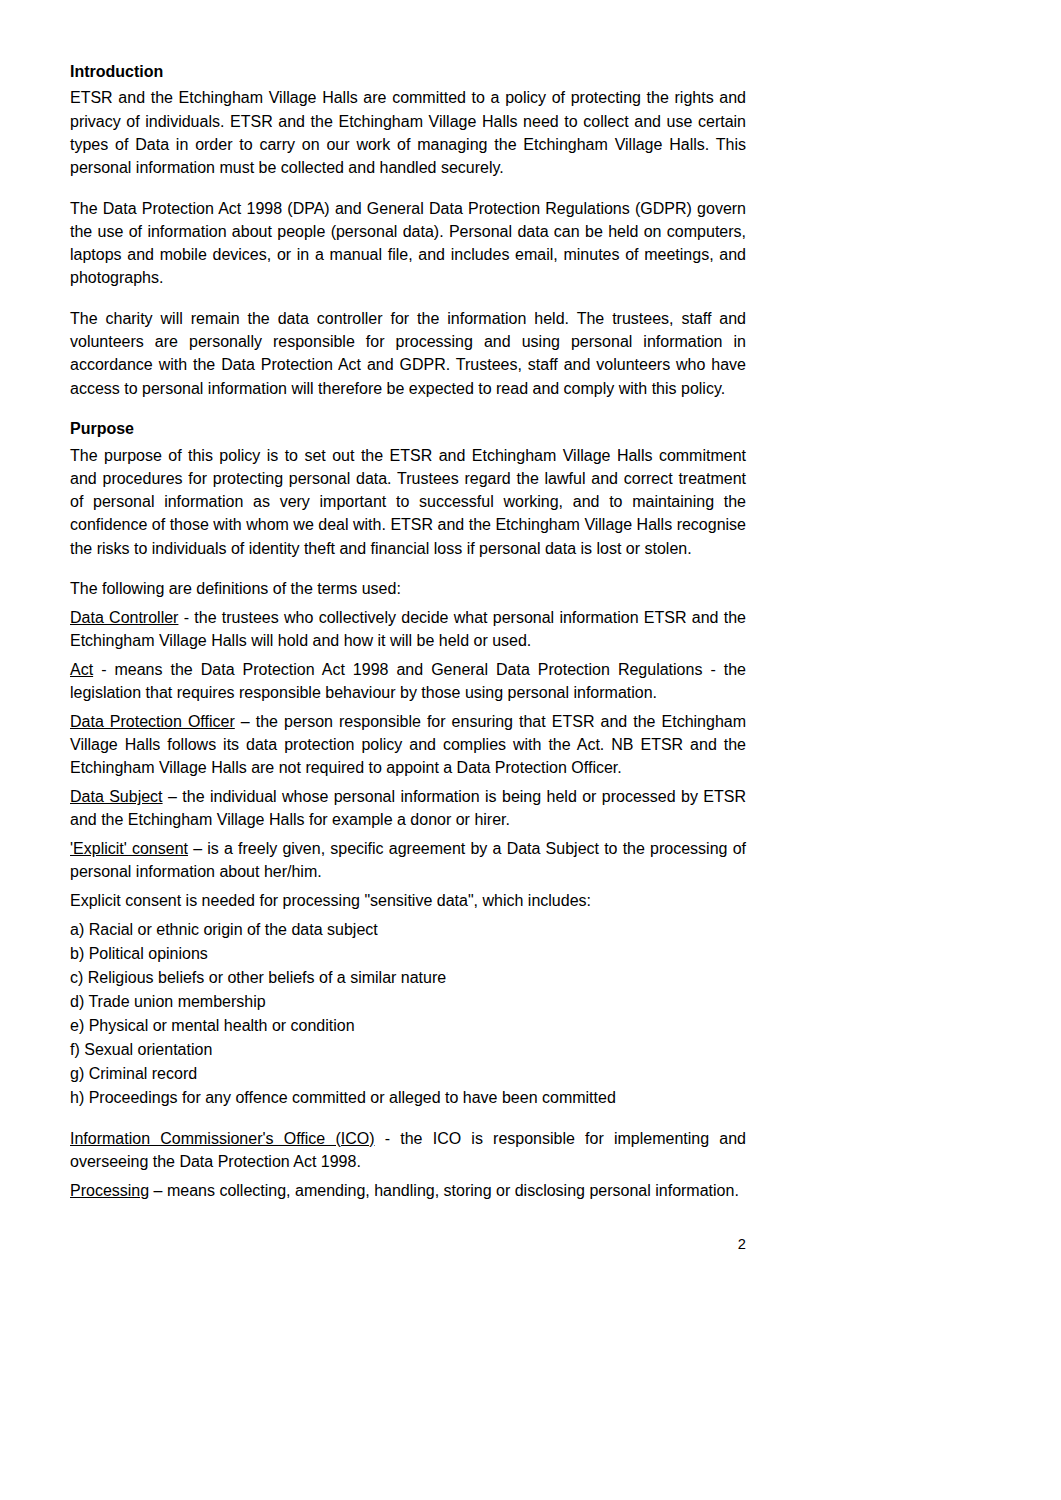Introduction
ETSR and the Etchingham Village Halls are committed to a policy of protecting the rights and privacy of individuals. ETSR and the Etchingham Village Halls need to collect and use certain types of Data in order to carry on our work of managing the Etchingham Village Halls. This personal information must be collected and handled securely.
The Data Protection Act 1998 (DPA) and General Data Protection Regulations (GDPR) govern the use of information about people (personal data). Personal data can be held on computers, laptops and mobile devices, or in a manual file, and includes email, minutes of meetings, and photographs.
The charity will remain the data controller for the information held. The trustees, staff and volunteers are personally responsible for processing and using personal information in accordance with the Data Protection Act and GDPR. Trustees, staff and volunteers who have access to personal information will therefore be expected to read and comply with this policy.
Purpose
The purpose of this policy is to set out the ETSR and Etchingham Village Halls commitment and procedures for protecting personal data. Trustees regard the lawful and correct treatment of personal information as very important to successful working, and to maintaining the confidence of those with whom we deal with. ETSR and the Etchingham Village Halls recognise the risks to individuals of identity theft and financial loss if personal data is lost or stolen.
The following are definitions of the terms used:
Data Controller - the trustees who collectively decide what personal information ETSR and the Etchingham Village Halls will hold and how it will be held or used.
Act - means the Data Protection Act 1998 and General Data Protection Regulations - the legislation that requires responsible behaviour by those using personal information.
Data Protection Officer – the person responsible for ensuring that ETSR and the Etchingham Village Halls follows its data protection policy and complies with the Act. NB ETSR and the Etchingham Village Halls are not required to appoint a Data Protection Officer.
Data Subject – the individual whose personal information is being held or processed by ETSR and the Etchingham Village Halls for example a donor or hirer.
'Explicit' consent – is a freely given, specific agreement by a Data Subject to the processing of personal information about her/him.
Explicit consent is needed for processing "sensitive data", which includes:
a) Racial or ethnic origin of the data subject
b) Political opinions
c) Religious beliefs or other beliefs of a similar nature
d) Trade union membership
e) Physical or mental health or condition
f) Sexual orientation
g) Criminal record
h) Proceedings for any offence committed or alleged to have been committed
Information Commissioner's Office (ICO) - the ICO is responsible for implementing and overseeing the Data Protection Act 1998.
Processing – means collecting, amending, handling, storing or disclosing personal information.
2